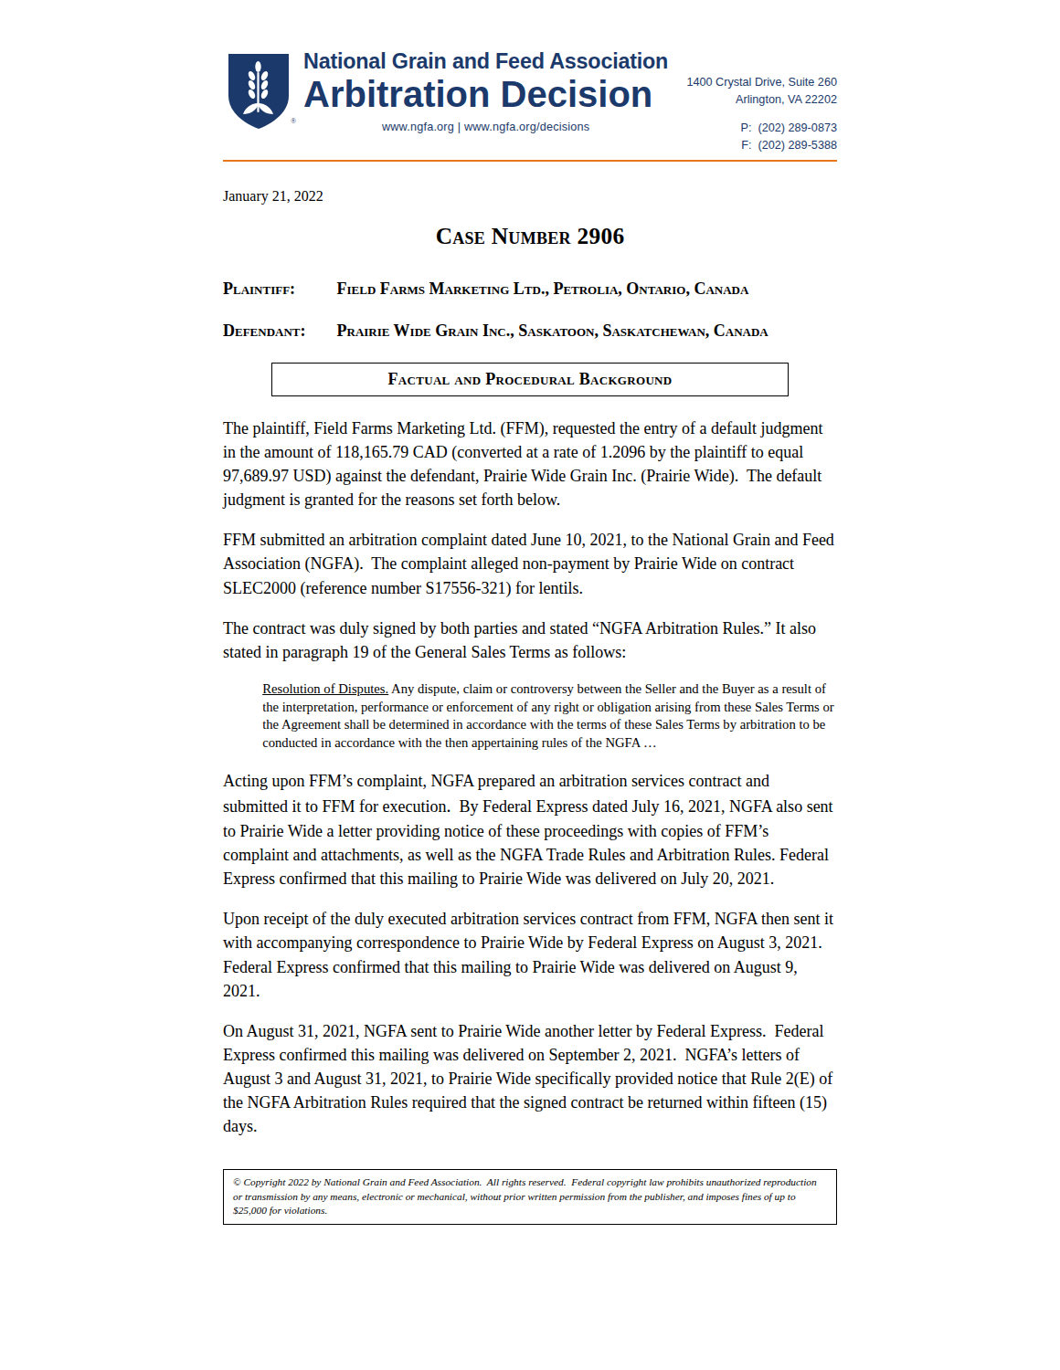®
National Grain and Feed Association
Arbitration Decision
www.ngfa.org | www.ngfa.org/decisions
1400 Crystal Drive, Suite 260
Arlington, VA 22202
P: (202) 289-0873
F: (202) 289-5388
January 21, 2022
Case Number 2906
Plaintiff: Field Farms Marketing Ltd., Petrolia, Ontario, Canada
Defendant: Prairie Wide Grain Inc., Saskatoon, Saskatchewan, Canada
Factual and Procedural Background
The plaintiff, Field Farms Marketing Ltd. (FFM), requested the entry of a default judgment in the amount of 118,165.79 CAD (converted at a rate of 1.2096 by the plaintiff to equal 97,689.97 USD) against the defendant, Prairie Wide Grain Inc. (Prairie Wide). The default judgment is granted for the reasons set forth below.
FFM submitted an arbitration complaint dated June 10, 2021, to the National Grain and Feed Association (NGFA). The complaint alleged non-payment by Prairie Wide on contract SLEC2000 (reference number S17556-321) for lentils.
The contract was duly signed by both parties and stated “NGFA Arbitration Rules.” It also stated in paragraph 19 of the General Sales Terms as follows:
Resolution of Disputes. Any dispute, claim or controversy between the Seller and the Buyer as a result of the interpretation, performance or enforcement of any right or obligation arising from these Sales Terms or the Agreement shall be determined in accordance with the terms of these Sales Terms by arbitration to be conducted in accordance with the then appertaining rules of the NGFA …
Acting upon FFM’s complaint, NGFA prepared an arbitration services contract and submitted it to FFM for execution. By Federal Express dated July 16, 2021, NGFA also sent to Prairie Wide a letter providing notice of these proceedings with copies of FFM’s complaint and attachments, as well as the NGFA Trade Rules and Arbitration Rules. Federal Express confirmed that this mailing to Prairie Wide was delivered on July 20, 2021.
Upon receipt of the duly executed arbitration services contract from FFM, NGFA then sent it with accompanying correspondence to Prairie Wide by Federal Express on August 3, 2021. Federal Express confirmed that this mailing to Prairie Wide was delivered on August 9, 2021.
On August 31, 2021, NGFA sent to Prairie Wide another letter by Federal Express. Federal Express confirmed this mailing was delivered on September 2, 2021. NGFA’s letters of August 3 and August 31, 2021, to Prairie Wide specifically provided notice that Rule 2(E) of the NGFA Arbitration Rules required that the signed contract be returned within fifteen (15) days.
© Copyright 2022 by National Grain and Feed Association. All rights reserved. Federal copyright law prohibits unauthorized reproduction or transmission by any means, electronic or mechanical, without prior written permission from the publisher, and imposes fines of up to $25,000 for violations.